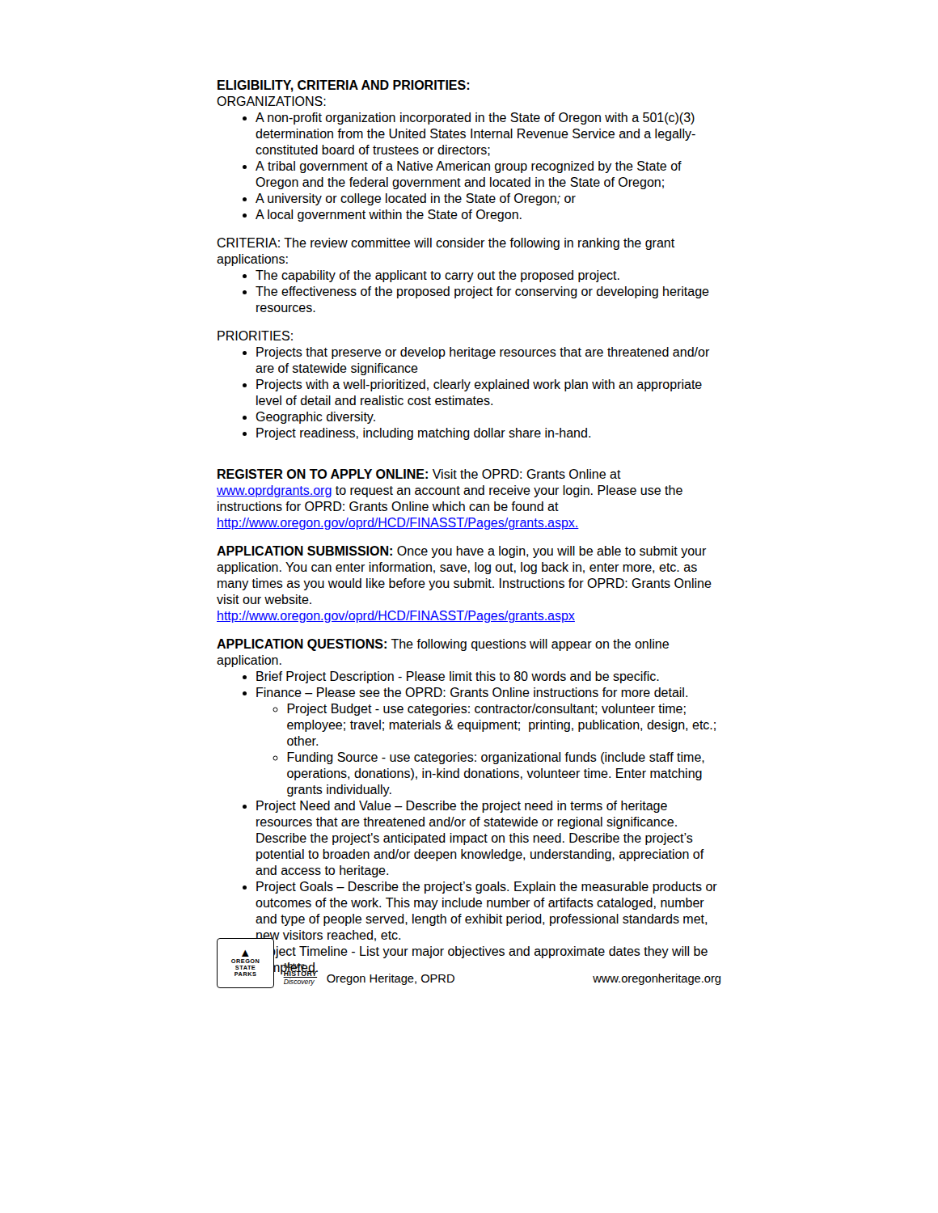ELIGIBILITY, CRITERIA AND PRIORITIES:
ORGANIZATIONS:
A non-profit organization incorporated in the State of Oregon with a 501(c)(3) determination from the United States Internal Revenue Service and a legally-constituted board of trustees or directors;
A tribal government of a Native American group recognized by the State of Oregon and the federal government and located in the State of Oregon;
A university or college located in the State of Oregon; or
A local government within the State of Oregon.
CRITERIA: The review committee will consider the following in ranking the grant applications:
The capability of the applicant to carry out the proposed project.
The effectiveness of the proposed project for conserving or developing heritage resources.
PRIORITIES:
Projects that preserve or develop heritage resources that are threatened and/or are of statewide significance
Projects with a well-prioritized, clearly explained work plan with an appropriate level of detail and realistic cost estimates.
Geographic diversity.
Project readiness, including matching dollar share in-hand.
REGISTER ON TO APPLY ONLINE: Visit the OPRD: Grants Online at www.oprdgrants.org to request an account and receive your login. Please use the instructions for OPRD: Grants Online which can be found at http://www.oregon.gov/oprd/HCD/FINASST/Pages/grants.aspx.
APPLICATION SUBMISSION: Once you have a login, you will be able to submit your application. You can enter information, save, log out, log back in, enter more, etc. as many times as you would like before you submit. Instructions for OPRD: Grants Online visit our website.
http://www.oregon.gov/oprd/HCD/FINASST/Pages/grants.aspx
APPLICATION QUESTIONS: The following questions will appear on the online application.
Brief Project Description - Please limit this to 80 words and be specific.
Finance – Please see the OPRD: Grants Online instructions for more detail.
Project Budget - use categories: contractor/consultant; volunteer time; employee; travel; materials & equipment; printing, publication, design, etc.; other.
Funding Source - use categories: organizational funds (include staff time, operations, donations), in-kind donations, volunteer time. Enter matching grants individually.
Project Need and Value – Describe the project need in terms of heritage resources that are threatened and/or of statewide or regional significance. Describe the project's anticipated impact on this need. Describe the project’s potential to broaden and/or deepen knowledge, understanding, appreciation of and access to heritage.
Project Goals – Describe the project’s goals. Explain the measurable products or outcomes of the work. This may include number of artifacts cataloged, number and type of people served, length of exhibit period, professional standards met, new visitors reached, etc.
Project Timeline - List your major objectives and approximate dates they will be completed.
▲
OREGON
STATE
PARKS
Nature
HISTORY
Discovery
Oregon Heritage, OPRD
www.oregonheritage.org